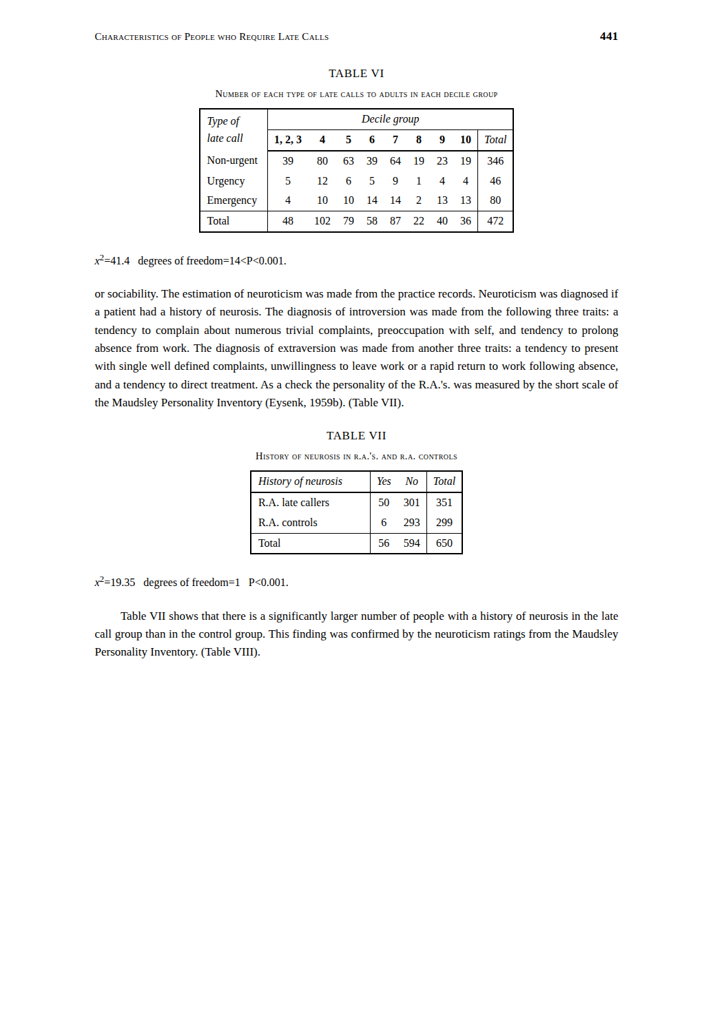Characteristics of People who Require Late Calls 441
TABLE VI
Number of each type of late calls to adults in each decile group
| Type of late call | Decile group |
| --- | --- |
| 1, 2, 3 | 4 | 5 | 6 | 7 | 8 | 9 | 10 | Total |
| Non-urgent | 39 | 80 | 63 | 39 | 64 | 19 | 23 | 19 | 346 |
| Urgency | 5 | 12 | 6 | 5 | 9 | 1 | 4 | 4 | 46 |
| Emergency | 4 | 10 | 10 | 14 | 14 | 2 | 13 | 13 | 80 |
| Total | 48 | 102 | 79 | 58 | 87 | 22 | 40 | 36 | 472 |
x2=41.4 degrees of freedom=14<P<0.001.
or sociability. The estimation of neuroticism was made from the practice records. Neuroticism was diagnosed if a patient had a history of neurosis. The diagnosis of introversion was made from the following three traits: a tendency to complain about numerous trivial complaints, preoccupation with self, and tendency to prolong absence from work. The diagnosis of extraversion was made from another three traits: a tendency to present with single well defined complaints, unwillingness to leave work or a rapid return to work following absence, and a tendency to direct treatment. As a check the personality of the R.A.'s. was measured by the short scale of the Maudsley Personality Inventory (Eysenk, 1959b). (Table VII).
TABLE VII
History of neurosis in r.a.'s. and r.a. controls
| History of neurosis | Yes | No | Total |
| --- | --- | --- | --- |
| R.A. late callers | 50 | 301 | 351 |
| R.A. controls | 6 | 293 | 299 |
| Total | 56 | 594 | 650 |
x2=19.35 degrees of freedom=1 P<0.001.
Table VII shows that there is a significantly larger number of people with a history of neurosis in the late call group than in the control group. This finding was confirmed by the neuroticism ratings from the Maudsley Personality Inventory. (Table VIII).